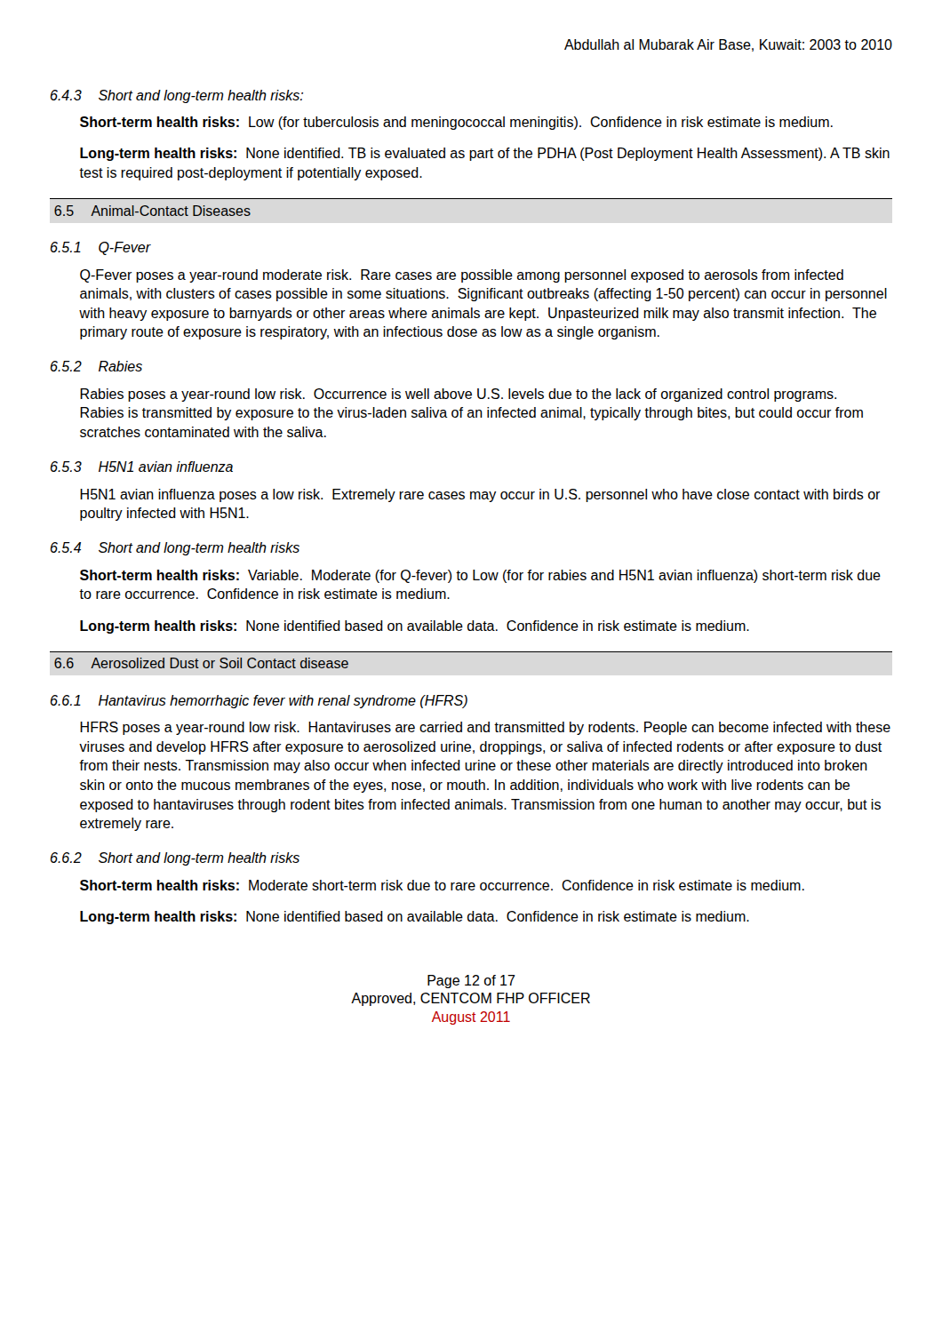Abdullah al Mubarak Air Base, Kuwait: 2003 to 2010
6.4.3 Short and long-term health risks:
Short-term health risks: Low (for tuberculosis and meningococcal meningitis). Confidence in risk estimate is medium.
Long-term health risks: None identified. TB is evaluated as part of the PDHA (Post Deployment Health Assessment). A TB skin test is required post-deployment if potentially exposed.
6.5 Animal-Contact Diseases
6.5.1 Q-Fever
Q-Fever poses a year-round moderate risk. Rare cases are possible among personnel exposed to aerosols from infected animals, with clusters of cases possible in some situations. Significant outbreaks (affecting 1-50 percent) can occur in personnel with heavy exposure to barnyards or other areas where animals are kept. Unpasteurized milk may also transmit infection. The primary route of exposure is respiratory, with an infectious dose as low as a single organism.
6.5.2 Rabies
Rabies poses a year-round low risk. Occurrence is well above U.S. levels due to the lack of organized control programs. Rabies is transmitted by exposure to the virus-laden saliva of an infected animal, typically through bites, but could occur from scratches contaminated with the saliva.
6.5.3 H5N1 avian influenza
H5N1 avian influenza poses a low risk. Extremely rare cases may occur in U.S. personnel who have close contact with birds or poultry infected with H5N1.
6.5.4 Short and long-term health risks
Short-term health risks: Variable. Moderate (for Q-fever) to Low (for for rabies and H5N1 avian influenza) short-term risk due to rare occurrence. Confidence in risk estimate is medium.
Long-term health risks: None identified based on available data. Confidence in risk estimate is medium.
6.6 Aerosolized Dust or Soil Contact disease
6.6.1 Hantavirus hemorrhagic fever with renal syndrome (HFRS)
HFRS poses a year-round low risk. Hantaviruses are carried and transmitted by rodents. People can become infected with these viruses and develop HFRS after exposure to aerosolized urine, droppings, or saliva of infected rodents or after exposure to dust from their nests. Transmission may also occur when infected urine or these other materials are directly introduced into broken skin or onto the mucous membranes of the eyes, nose, or mouth. In addition, individuals who work with live rodents can be exposed to hantaviruses through rodent bites from infected animals. Transmission from one human to another may occur, but is extremely rare.
6.6.2 Short and long-term health risks
Short-term health risks: Moderate short-term risk due to rare occurrence. Confidence in risk estimate is medium.
Long-term health risks: None identified based on available data. Confidence in risk estimate is medium.
Page 12 of 17
Approved, CENTCOM FHP OFFICER
August 2011